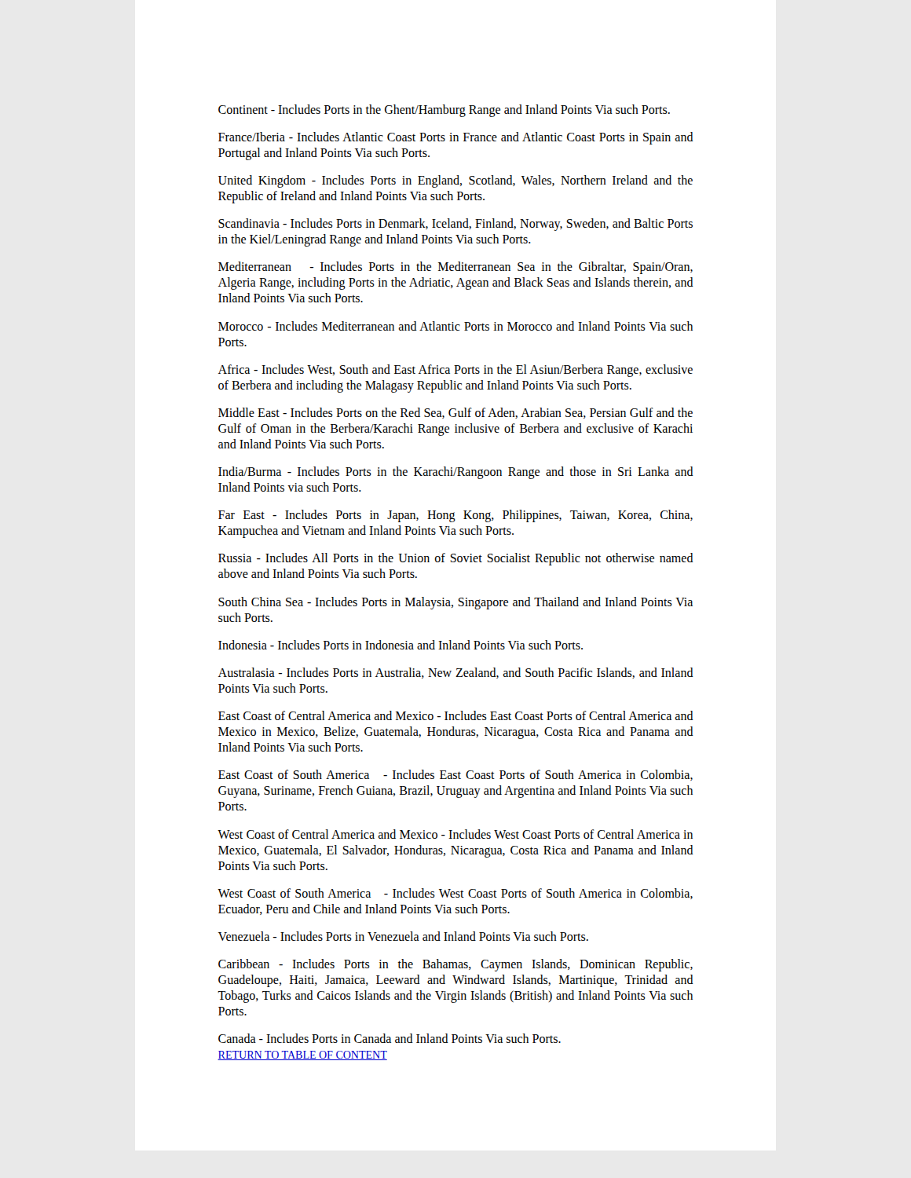Continent - Includes Ports in the Ghent/Hamburg Range and Inland Points Via such Ports.
France/Iberia - Includes Atlantic Coast Ports in France and Atlantic Coast Ports in Spain and Portugal and Inland Points Via such Ports.
United Kingdom - Includes Ports in England, Scotland, Wales, Northern Ireland and the Republic of Ireland and Inland Points Via such Ports.
Scandinavia - Includes Ports in Denmark, Iceland, Finland, Norway, Sweden, and Baltic Ports in the Kiel/Leningrad Range and Inland Points Via such Ports.
Mediterranean - Includes Ports in the Mediterranean Sea in the Gibraltar, Spain/Oran, Algeria Range, including Ports in the Adriatic, Agean and Black Seas and Islands therein, and Inland Points Via such Ports.
Morocco - Includes Mediterranean and Atlantic Ports in Morocco and Inland Points Via such Ports.
Africa - Includes West, South and East Africa Ports in the El Asiun/Berbera Range, exclusive of Berbera and including the Malagasy Republic and Inland Points Via such Ports.
Middle East - Includes Ports on the Red Sea, Gulf of Aden, Arabian Sea, Persian Gulf and the Gulf of Oman in the Berbera/Karachi Range inclusive of Berbera and exclusive of Karachi and Inland Points Via such Ports.
India/Burma - Includes Ports in the Karachi/Rangoon Range and those in Sri Lanka and Inland Points via such Ports.
Far East - Includes Ports in Japan, Hong Kong, Philippines, Taiwan, Korea, China, Kampuchea and Vietnam and Inland Points Via such Ports.
Russia - Includes All Ports in the Union of Soviet Socialist Republic not otherwise named above and Inland Points Via such Ports.
South China Sea - Includes Ports in Malaysia, Singapore and Thailand and Inland Points Via such Ports.
Indonesia - Includes Ports in Indonesia and Inland Points Via such Ports.
Australasia - Includes Ports in Australia, New Zealand, and South Pacific Islands, and Inland Points Via such Ports.
East Coast of Central America and Mexico - Includes East Coast Ports of Central America and Mexico in Mexico, Belize, Guatemala, Honduras, Nicaragua, Costa Rica and Panama and Inland Points Via such Ports.
East Coast of South America - Includes East Coast Ports of South America in Colombia, Guyana, Suriname, French Guiana, Brazil, Uruguay and Argentina and Inland Points Via such Ports.
West Coast of Central America and Mexico - Includes West Coast Ports of Central America in Mexico, Guatemala, El Salvador, Honduras, Nicaragua, Costa Rica and Panama and Inland Points Via such Ports.
West Coast of South America - Includes West Coast Ports of South America in Colombia, Ecuador, Peru and Chile and Inland Points Via such Ports.
Venezuela - Includes Ports in Venezuela and Inland Points Via such Ports.
Caribbean - Includes Ports in the Bahamas, Caymen Islands, Dominican Republic, Guadeloupe, Haiti, Jamaica, Leeward and Windward Islands, Martinique, Trinidad and Tobago, Turks and Caicos Islands and the Virgin Islands (British) and Inland Points Via such Ports.
Canada - Includes Ports in Canada and Inland Points Via such Ports.
RETURN TO TABLE OF CONTENT